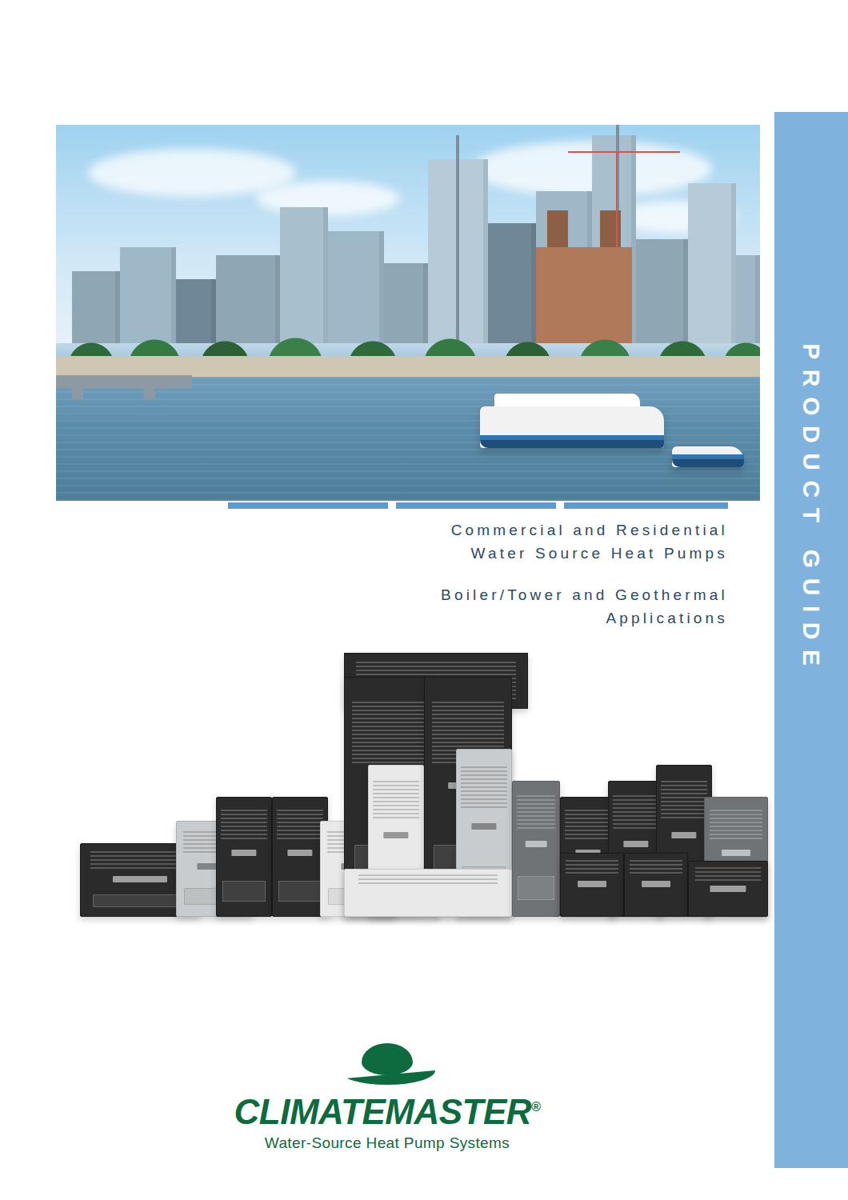Product Guide
Commercial and Residential
Water Source Heat Pumps
Boiler/Tower and Geothermal
Applications
CLIMATEMASTER®
Water-Source Heat Pump Systems